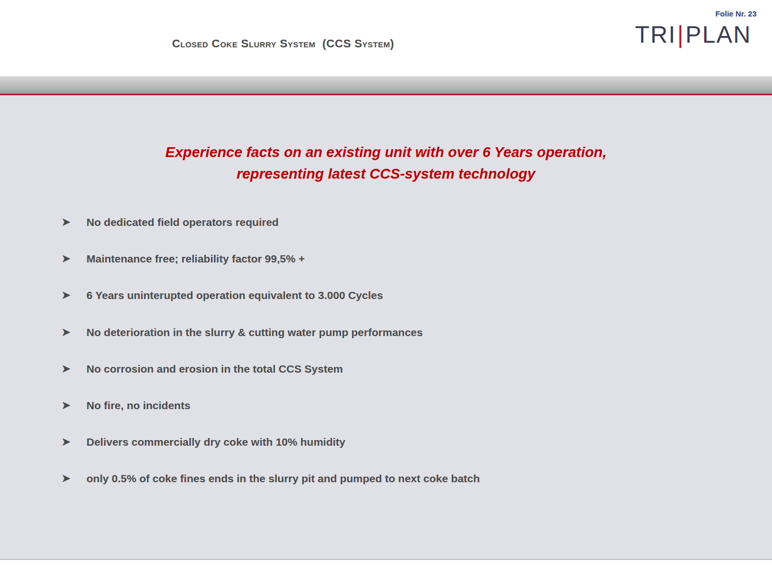Folie Nr. 23
Closed Coke Slurry System (CCS System)
TRI|PLAN
www.triplan.com
Experience facts on an existing unit with over 6 Years operation,
representing latest CCS-system technology
No dedicated field operators required
Maintenance free; reliability factor 99,5% +
6 Years uninterupted operation equivalent to 3.000 Cycles
No deterioration in the slurry & cutting water pump performances
No corrosion and erosion in the total CCS System
No fire, no incidents
Delivers commercially dry coke with 10% humidity
only 0.5% of coke fines ends in the slurry pit and pumped to next coke batch